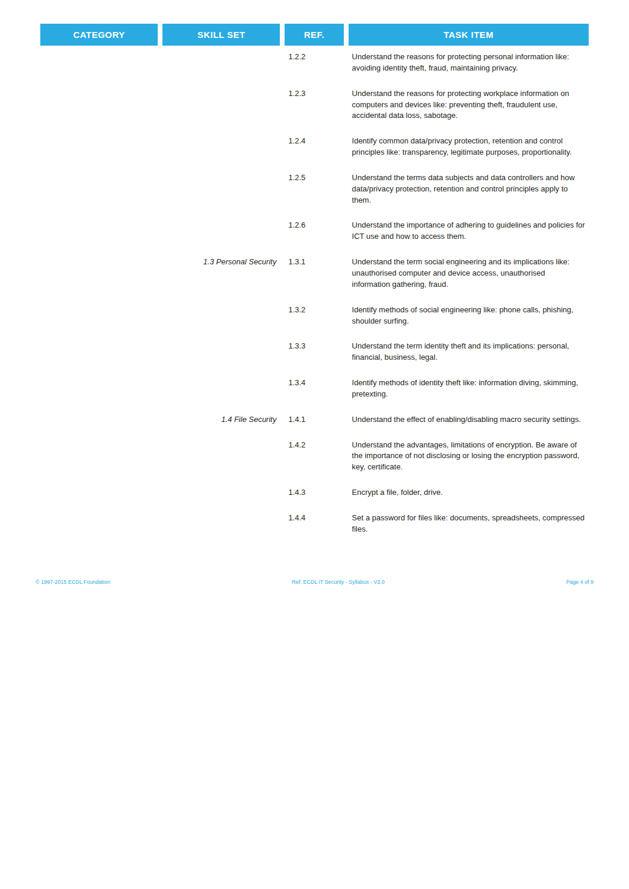| CATEGORY | SKILL SET | REF. | TASK ITEM |
| --- | --- | --- | --- |
| | | 1.2.2 | Understand the reasons for protecting personal information like: avoiding identity theft, fraud, maintaining privacy. |
| | | 1.2.3 | Understand the reasons for protecting workplace information on computers and devices like: preventing theft, fraudulent use, accidental data loss, sabotage. |
| | | 1.2.4 | Identify common data/privacy protection, retention and control principles like: transparency, legitimate purposes, proportionality. |
| | | 1.2.5 | Understand the terms data subjects and data controllers and how data/privacy protection, retention and control principles apply to them. |
| | | 1.2.6 | Understand the importance of adhering to guidelines and policies for ICT use and how to access them. |
| | 1.3 Personal Security | 1.3.1 | Understand the term social engineering and its implications like: unauthorised computer and device access, unauthorised information gathering, fraud. |
| | | 1.3.2 | Identify methods of social engineering like: phone calls, phishing, shoulder surfing. |
| | | 1.3.3 | Understand the term identity theft and its implications: personal, financial, business, legal. |
| | | 1.3.4 | Identify methods of identity theft like: information diving, skimming, pretexting. |
| | 1.4 File Security | 1.4.1 | Understand the effect of enabling/disabling macro security settings. |
| | | 1.4.2 | Understand the advantages, limitations of encryption. Be aware of the importance of not disclosing or losing the encryption password, key, certificate. |
| | | 1.4.3 | Encrypt a file, folder, drive. |
| | | 1.4.4 | Set a password for files like: documents, spreadsheets, compressed files. |
© 1997-2015 ECDL Foundation Ref: ECDL IT Security - Syllabus - V2.0 Page 4 of 9